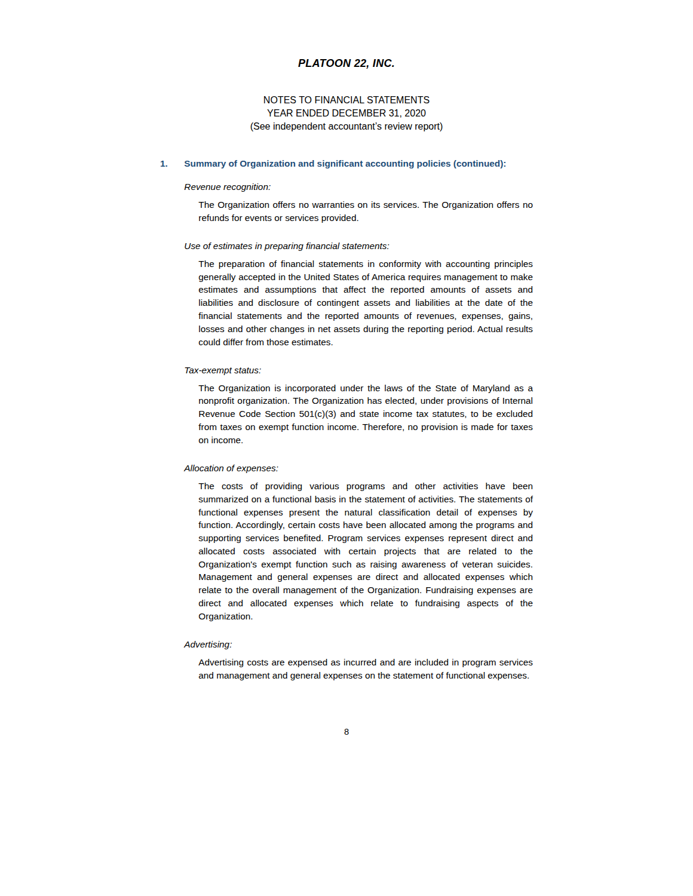PLATOON 22, INC.
NOTES TO FINANCIAL STATEMENTS
YEAR ENDED DECEMBER 31, 2020
(See independent accountant’s review report)
1.
Summary of Organization and significant accounting policies (continued):
Revenue recognition:
The Organization offers no warranties on its services. The Organization offers no refunds for events or services provided.
Use of estimates in preparing financial statements:
The preparation of financial statements in conformity with accounting principles generally accepted in the United States of America requires management to make estimates and assumptions that affect the reported amounts of assets and liabilities and disclosure of contingent assets and liabilities at the date of the financial statements and the reported amounts of revenues, expenses, gains, losses and other changes in net assets during the reporting period. Actual results could differ from those estimates.
Tax-exempt status:
The Organization is incorporated under the laws of the State of Maryland as a nonprofit organization. The Organization has elected, under provisions of Internal Revenue Code Section 501(c)(3) and state income tax statutes, to be excluded from taxes on exempt function income. Therefore, no provision is made for taxes on income.
Allocation of expenses:
The costs of providing various programs and other activities have been summarized on a functional basis in the statement of activities. The statements of functional expenses present the natural classification detail of expenses by function. Accordingly, certain costs have been allocated among the programs and supporting services benefited. Program services expenses represent direct and allocated costs associated with certain projects that are related to the Organization's exempt function such as raising awareness of veteran suicides. Management and general expenses are direct and allocated expenses which relate to the overall management of the Organization. Fundraising expenses are direct and allocated expenses which relate to fundraising aspects of the Organization.
Advertising:
Advertising costs are expensed as incurred and are included in program services and management and general expenses on the statement of functional expenses.
8